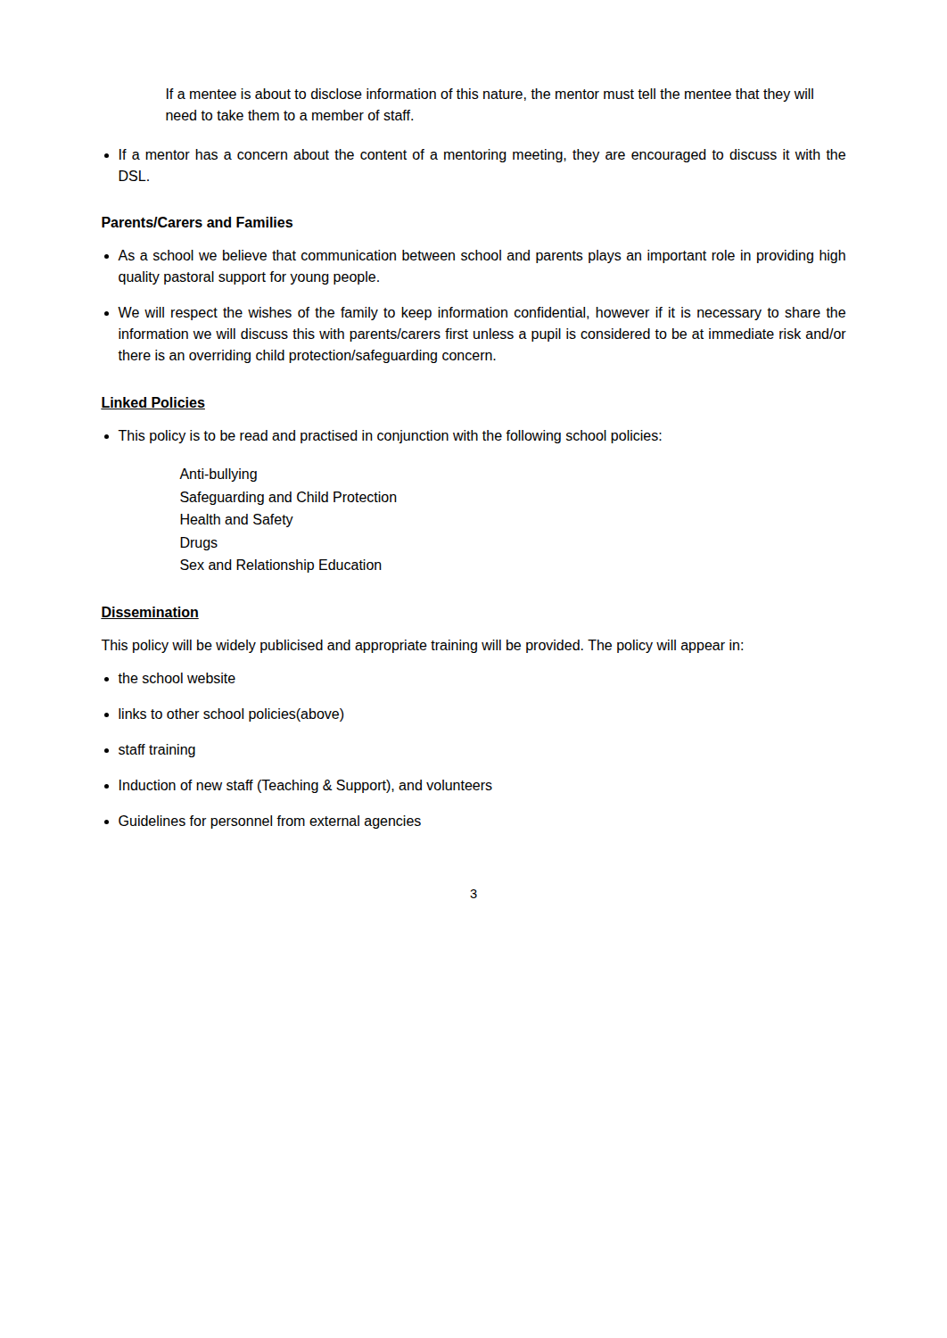If a mentee is about to disclose information of this nature, the mentor must tell the mentee that they will need to take them to a member of staff.
If a mentor has a concern about the content of a mentoring meeting, they are encouraged to discuss it with the DSL.
Parents/Carers and Families
As a school we believe that communication between school and parents plays an important role in providing high quality pastoral support for young people.
We will respect the wishes of the family to keep information confidential, however if it is necessary to share the information we will discuss this with parents/carers first unless a pupil is considered to be at immediate risk and/or there is an overriding child protection/safeguarding concern.
Linked Policies
This policy is to be read and practised in conjunction with the following school policies:
Anti-bullying
Safeguarding and Child Protection
Health and Safety
Drugs
Sex and Relationship Education
Dissemination
This policy will be widely publicised and appropriate training will be provided. The policy will appear in:
the school website
links to other school policies(above)
staff training
Induction of new staff (Teaching & Support), and volunteers
Guidelines for personnel from external agencies
3